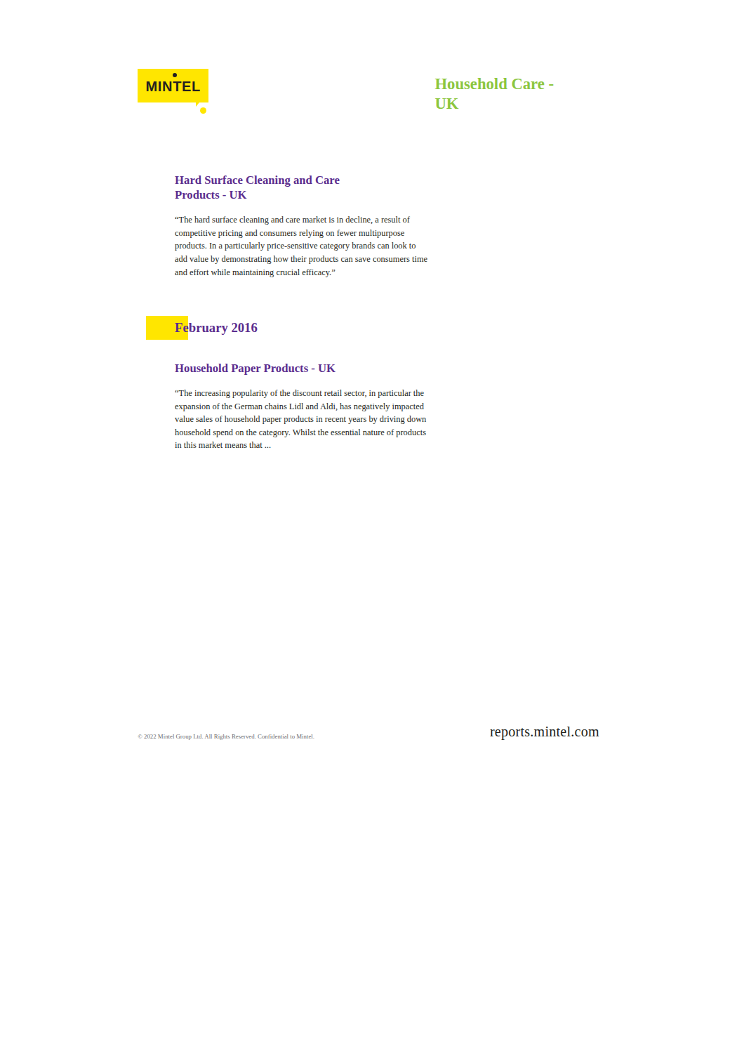MINTEL
Household Care -
UK
Hard Surface Cleaning and Care
Products - UK
“The hard surface cleaning and care market is in decline, a result of competitive pricing and consumers relying on fewer multipurpose products. In a particularly price-sensitive category brands can look to add value by demonstrating how their products can save consumers time and effort while maintaining crucial efficacy.”
February 2016
Household Paper Products - UK
“The increasing popularity of the discount retail sector, in particular the expansion of the German chains Lidl and Aldi, has negatively impacted value sales of household paper products in recent years by driving down household spend on the category. Whilst the essential nature of products in this market means that ...
© 2022 Mintel Group Ltd. All Rights Reserved. Confidential to Mintel.
reports.mintel.com